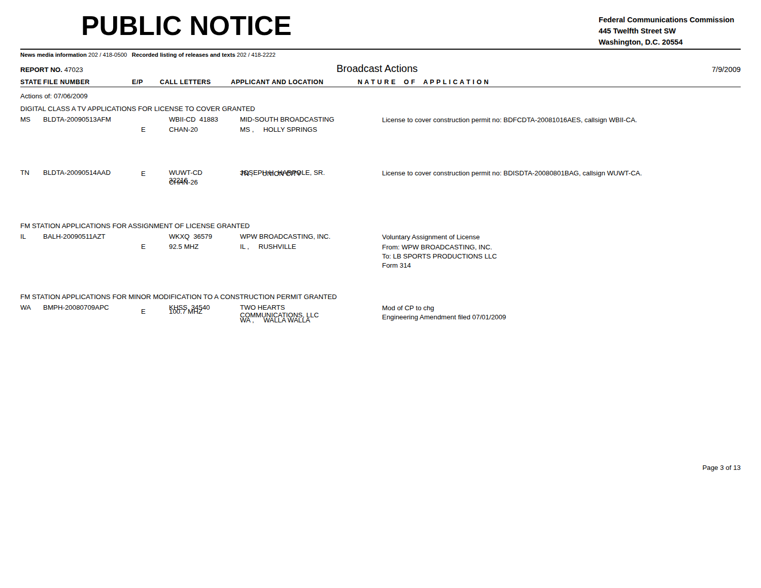PUBLIC NOTICE
Federal Communications Commission
445 Twelfth Street SW
Washington, D.C. 20554
News media information 202 / 418-0500 Recorded listing of releases and texts 202 / 418-2222
REPORT NO. 47023
Broadcast Actions
7/9/2009
STATE FILE NUMBER E/P CALL LETTERS APPLICANT AND LOCATION N A T U R E O F A P P L I C A T I O N
Actions of: 07/06/2009
DIGITAL CLASS A TV APPLICATIONS FOR LICENSE TO COVER GRANTED
MS
BLDTA-20090513AFM
WBII-CD 41883
MID-SOUTH BROADCASTING
License to cover construction permit no: BDFCDTA-20081016AES, callsign WBII-CA.
E
CHAN-20
MS , HOLLY SPRINGS
TN
BLDTA-20090514AAD
WUWT-CD
32216
JOSEPH H. HARPOLE, SR.
License to cover construction permit no: BDISDTA-20080801BAG, callsign WUWT-CA.
E
TN , UNION CITY
CHAN-26
FM STATION APPLICATIONS FOR ASSIGNMENT OF LICENSE GRANTED
IL
BALH-20090511AZT
WKXQ 36579
WPW BROADCASTING, INC.
Voluntary Assignment of License
E
92.5 MHZ
IL , RUSHVILLE
From: WPW BROADCASTING, INC.
To: LB SPORTS PRODUCTIONS LLC
Form 314
FM STATION APPLICATIONS FOR MINOR MODIFICATION TO A CONSTRUCTION PERMIT GRANTED
WA
BMPH-20080709APC
KHSS 34540
TWO HEARTS
COMMUNICATIONS, LLC
Mod of CP to chg
Engineering Amendment filed 07/01/2009
E
100.7 MHZ
WA , WALLA WALLA
Page 3 of 13